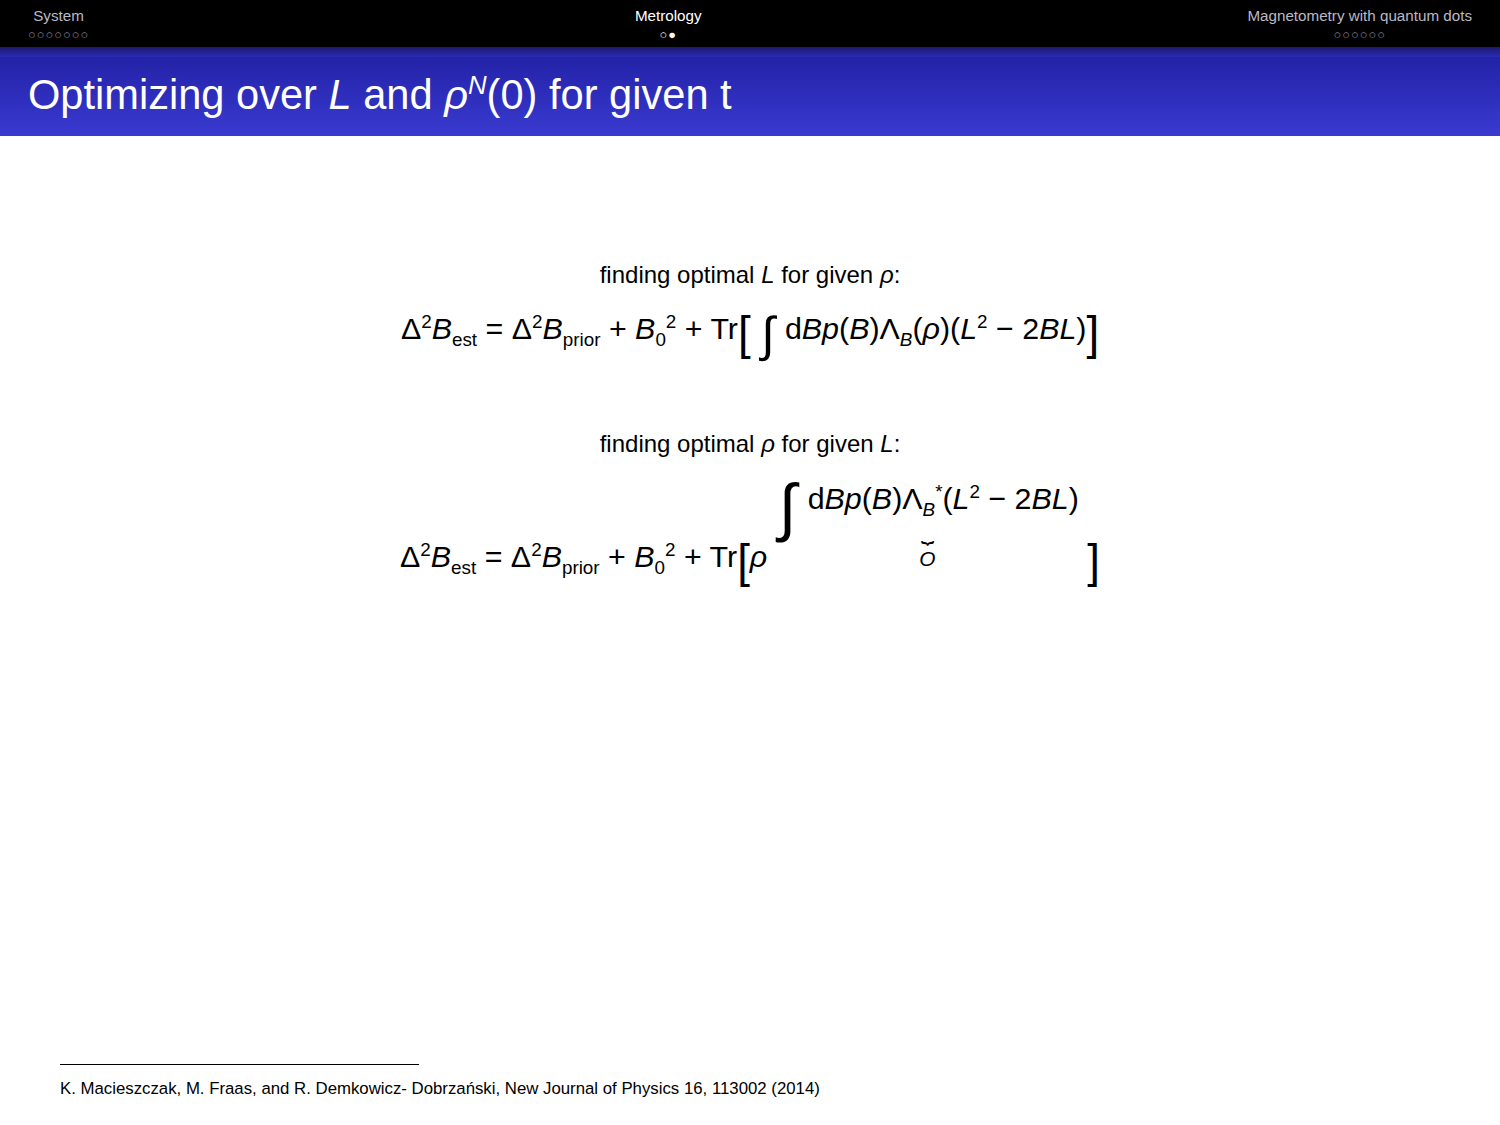System ○○○○○○○
Metrology ○●
Magnetometry with quantum dots ○○○○○○
Optimizing over L and ρN(0) for given t
finding optimal L for given ρ:
Δ2Best = Δ2Bprior + B02 + Tr[ ∫ dBp(B)ΛB(ρ)(L2 − 2BL)]
finding optimal ρ for given L:
Δ2Best = Δ2Bprior + B02 + Tr[ρ ∫ dBp(B)ΛB*(L2 − 2BL)⏟O ]
K. Macieszczak, M. Fraas, and R. Demkowicz- Dobrzański, New Journal of Physics 16, 113002 (2014)